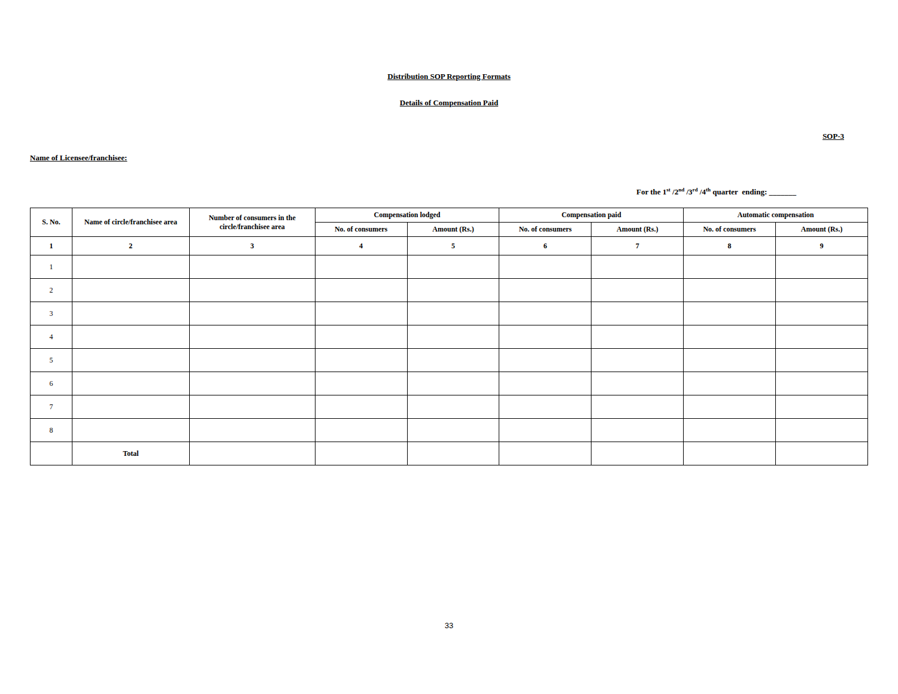Distribution SOP Reporting Formats
Details of Compensation Paid
SOP-3
Name of Licensee/franchisee:
For the 1st /2nd /3rd /4th quarter ending: _______
| S. No. | Name of circle/franchisee area | Number of consumers in the circle/franchisee area | Compensation lodged | Compensation paid | Automatic compensation |
| --- | --- | --- | --- | --- | --- |
| No. of consumers | Amount (Rs.) | No. of consumers | Amount (Rs.) | No. of consumers | Amount (Rs.) |
| 1 | 2 | 3 | 4 | 5 | 6 | 7 | 8 | 9 |
| 1 | | | | | | | | |
| 2 | | | | | | | | |
| 3 | | | | | | | | |
| 4 | | | | | | | | |
| 5 | | | | | | | | |
| 6 | | | | | | | | |
| 7 | | | | | | | | |
| 8 | | | | | | | | |
| | Total | | | | | | | |
33